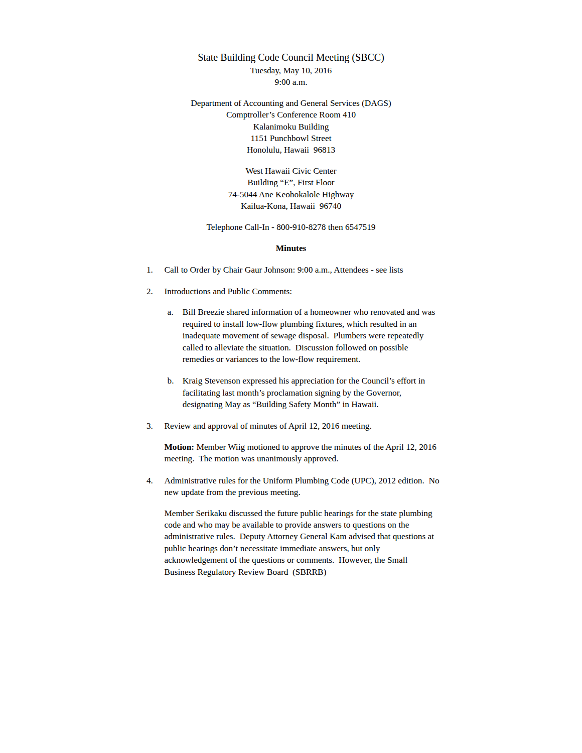State Building Code Council Meeting (SBCC)
Tuesday, May 10, 2016
9:00 a.m.
Department of Accounting and General Services (DAGS)
Comptroller’s Conference Room 410
Kalanimoku Building
1151 Punchbowl Street
Honolulu, Hawaii 96813
West Hawaii Civic Center
Building “E”, First Floor
74-5044 Ane Keohokalole Highway
Kailua-Kona, Hawaii 96740
Telephone Call-In - 800-910-8278 then 6547519
Minutes
Call to Order by Chair Gaur Johnson: 9:00 a.m., Attendees - see lists
Introductions and Public Comments:
Bill Breezie shared information of a homeowner who renovated and was required to install low-flow plumbing fixtures, which resulted in an inadequate movement of sewage disposal. Plumbers were repeatedly called to alleviate the situation. Discussion followed on possible remedies or variances to the low-flow requirement.
Kraig Stevenson expressed his appreciation for the Council’s effort in facilitating last month’s proclamation signing by the Governor, designating May as “Building Safety Month” in Hawaii.
Review and approval of minutes of April 12, 2016 meeting.
Motion: Member Wiig motioned to approve the minutes of the April 12, 2016 meeting. The motion was unanimously approved.
Administrative rules for the Uniform Plumbing Code (UPC), 2012 edition. No new update from the previous meeting.
Member Serikaku discussed the future public hearings for the state plumbing code and who may be available to provide answers to questions on the administrative rules. Deputy Attorney General Kam advised that questions at public hearings don’t necessitate immediate answers, but only acknowledgement of the questions or comments. However, the Small Business Regulatory Review Board (SBRRB)